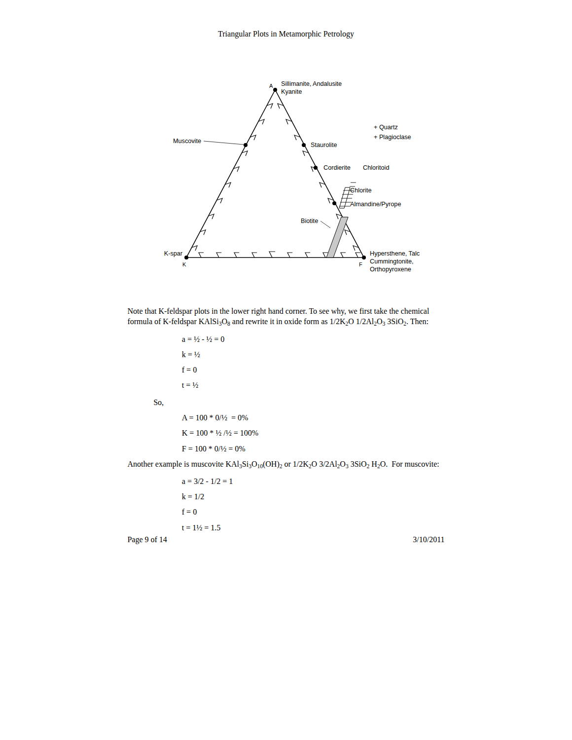Triangular Plots in Metamorphic Petrology
A K F Sillimanite, Andalusite Kyanite Muscovite Staurolite Cordierite Chloritoid Chlorite Almandine/Pyrope Biotite K-spar Hypersthene, Talc Cummingtonite, Orthopyroxene + Quartz + Plagioclase
Note that K-feldspar plots in the lower right hand corner. To see why, we first take the chemical formula of K-feldspar KAlSi3O8 and rewrite it in oxide form as 1/2K2O 1/2Al2O3 3SiO2. Then:
a = ½ - ½ = 0
k = ½
f = 0
t = ½
So,
A = 100 * 0/½ = 0%
K = 100 * ½ /½ = 100%
F = 100 * 0/½ = 0%
Another example is muscovite KAl3Si3O10(OH)2 or 1/2K2O 3/2Al2O3 3SiO2 H2O. For muscovite:
a = 3/2 - 1/2 = 1
k = 1/2
f = 0
t = 1½ = 1.5
Page 9 of 14 3/10/2011